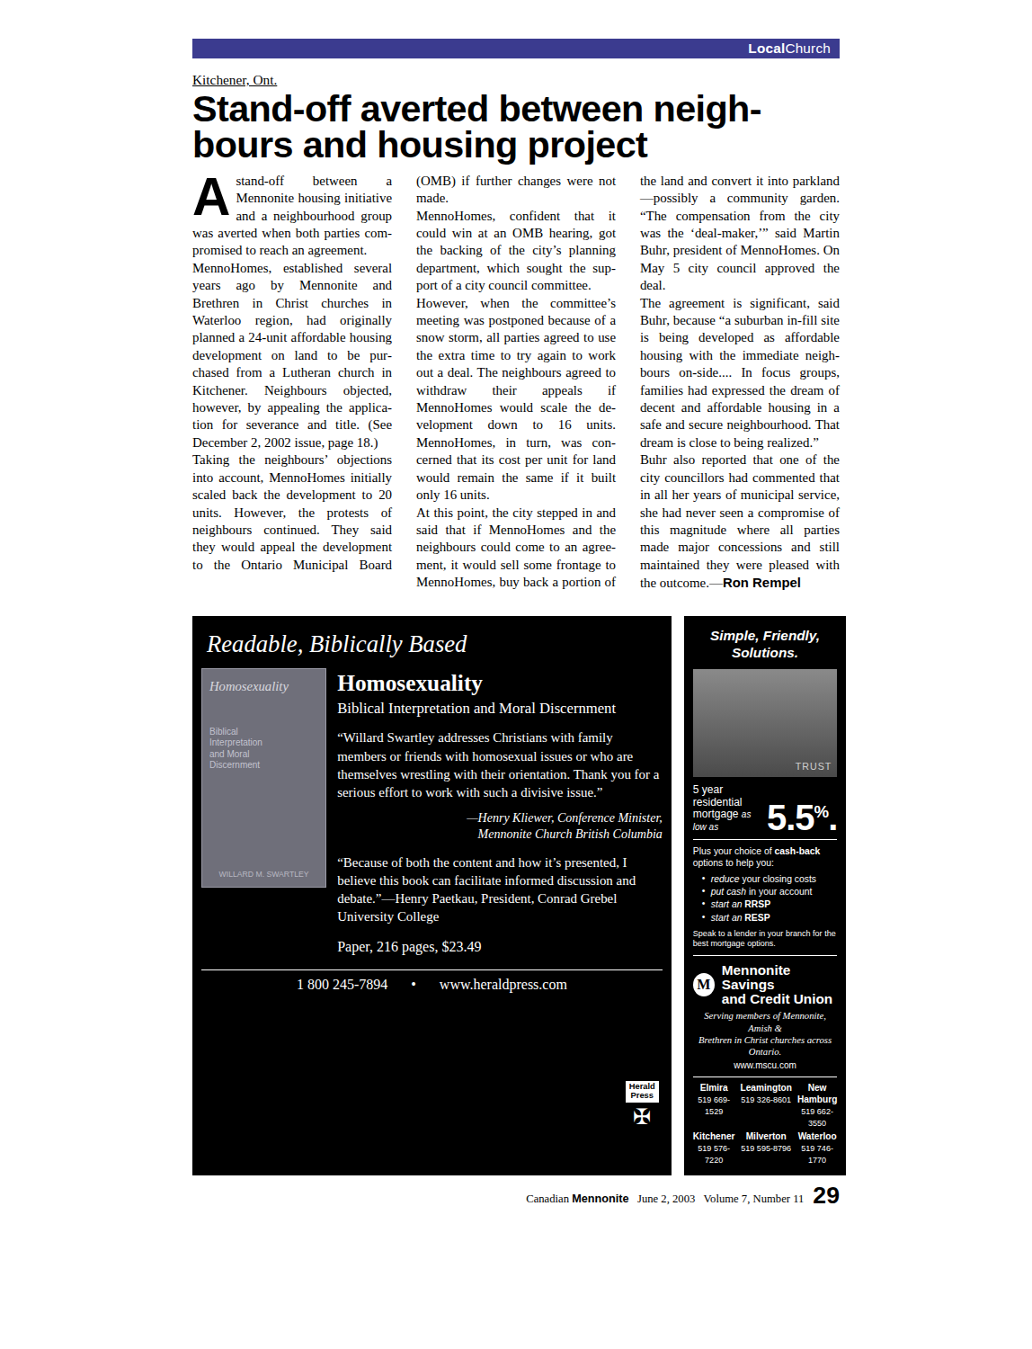LocalChurch
Kitchener, Ont.
Stand-off averted between neigh-
bours and housing project
Astand-off between a Mennonite housing initiative and a neighbourhood group was averted when both parties compromised to reach an agreement.
MennoHomes, established several years ago by Mennonite and Brethren in Christ churches in Waterloo region, had originally planned a 24-unit affordable housing development on land to be purchased from a Lutheran church in Kitchener. Neighbours objected, however, by appealing the application for severance and title. (See December 2, 2002 issue, page 18.)
Taking the neighbours’ objections into account, MennoHomes initially scaled back the development to 20 units. However, the protests of neighbours continued. They said they would appeal the development to the Ontario Municipal Board (OMB) if further changes were not made.
MennoHomes, confident that it could win at an OMB hearing, got the backing of the city’s planning department, which sought the support of a city council committee.
However, when the committee’s meeting was postponed because of a snow storm, all parties agreed to use the extra time to try again to work out a deal. The neighbours agreed to withdraw their appeals if MennoHomes would scale the development down to 16 units. MennoHomes, in turn, was concerned that its cost per unit for land would remain the same if it built only 16 units.
At this point, the city stepped in and said that if MennoHomes and the neighbours could come to an agreement, it would sell some frontage to MennoHomes, buy back a portion of the land and convert it into parkland—possibly a community garden. “The compensation from the city was the ‘deal-maker,’” said Martin Buhr, president of MennoHomes. On May 5 city council approved the deal.
The agreement is significant, said Buhr, because “a suburban in-fill site is being developed as affordable housing with the immediate neighbours on-side.... In focus groups, families had expressed the dream of decent and affordable housing in a safe and secure neighbourhood. That dream is close to being realized.”
Buhr also reported that one of the city councillors had commented that in all her years of municipal service, she had never seen a compromise of this magnitude where all parties made major concessions and still maintained they were pleased with the outcome.—Ron Rempel
Readable, Biblically Based
Homosexuality
Biblical
Interpretation
and Moral
Discernment
WILLARD M. SWARTLEY
Homosexuality
Biblical Interpretation and Moral Discernment
“Willard Swartley addresses Christians with family members or friends with homosexual issues or who are themselves wrestling with their orientation. Thank you for a serious effort to work with such a divisive issue.”
—Henry Kliewer, Conference Minister,
Mennonite Church British Columbia
“Because of both the content and how it’s presented, I believe this book can facilitate informed discussion and debate.”—Henry Paetkau, President, Conrad Grebel University College
Paper, 216 pages, $23.49
Herald
Press ✠
1 800 245-7894 • www.heraldpress.com
Simple, Friendly, Solutions.
TRUST
5 year
residential
mortgage as low as
5.5%.
Plus your choice of cash-back options to help you:
reduce your closing costs
put cash in your account
start an RRSP
start an RESP
Speak to a lender in your branch for the best mortgage options.
M
Mennonite Savings
and Credit Union
Serving members of Mennonite, Amish &
Brethren in Christ churches across Ontario.
www.mscu.com
Elmira 519 669-1529
Leamington 519 326-8601
New Hamburg 519 662-3550
Kitchener 519 576-7220
Milverton 519 595-8796
Waterloo 519 746-1770
Canadian Mennonite June 2, 2003 Volume 7, Number 11
29